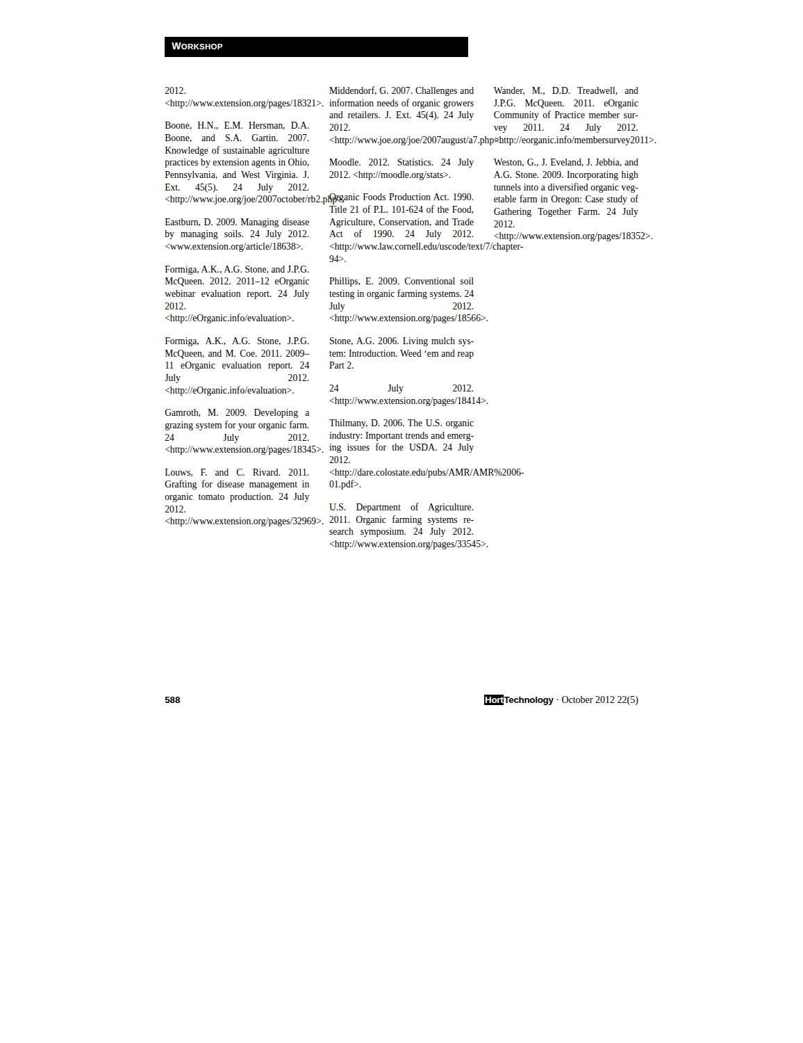WORKSHOP
2012. <http://www.extension.org/pages/18321>.
Boone, H.N., E.M. Hersman, D.A. Boone, and S.A. Gartin. 2007. Knowledge of sustainable agriculture practices by extension agents in Ohio, Pennsylvania, and West Virginia. J. Ext. 45(5). 24 July 2012. <http://www.joe.org/joe/2007october/rb2.php>.
Eastburn, D. 2009. Managing disease by managing soils. 24 July 2012. <www.extension.org/article/18638>.
Formiga, A.K., A.G. Stone, and J.P.G. McQueen. 2012. 2011–12 eOrganic webinar evaluation report. 24 July 2012. <http://eOrganic.info/evaluation>.
Formiga, A.K., A.G. Stone, J.P.G. McQueen, and M. Coe. 2011. 2009–11 eOrganic evaluation report. 24 July 2012. <http://eOrganic.info/evaluation>.
Gamroth, M. 2009. Developing a grazing system for your organic farm. 24 July 2012. <http://www.extension.org/pages/18345>.
Louws, F. and C. Rivard. 2011. Grafting for disease management in organic tomato production. 24 July 2012. <http://www.extension.org/pages/32969>.
Middendorf, G. 2007. Challenges and information needs of organic growers and retailers. J. Ext. 45(4). 24 July 2012. <http://www.joe.org/joe/2007august/a7.php>.
Moodle. 2012. Statistics. 24 July 2012. <http://moodle.org/stats>.
Organic Foods Production Act. 1990. Title 21 of P.L. 101-624 of the Food, Agriculture, Conservation, and Trade Act of 1990. 24 July 2012. <http://www.law.cornell.edu/uscode/text/7/chapter-94>.
Phillips, E. 2009. Conventional soil testing in organic farming systems. 24 July 2012. <http://www.extension.org/pages/18566>.
Stone, A.G. 2006. Living mulch system: Introduction. Weed ‘em and reap Part 2.
24 July 2012. <http://www.extension.org/pages/18414>.
Thilmany, D. 2006. The U.S. organic industry: Important trends and emerging issues for the USDA. 24 July 2012. <http://dare.colostate.edu/pubs/AMR/AMR%2006-01.pdf>.
U.S. Department of Agriculture. 2011. Organic farming systems research symposium. 24 July 2012. <http://www.extension.org/pages/33545>.
Wander, M., D.D. Treadwell, and J.P.G. McQueen. 2011. eOrganic Community of Practice member survey 2011. 24 July 2012. <http://eorganic.info/membersurvey2011>.
Weston, G., J. Eveland, J. Jebbia, and A.G. Stone. 2009. Incorporating high tunnels into a diversified organic vegetable farm in Oregon: Case study of Gathering Together Farm. 24 July 2012. <http://www.extension.org/pages/18352>.
588
Hort Technology · October 2012 22(5)